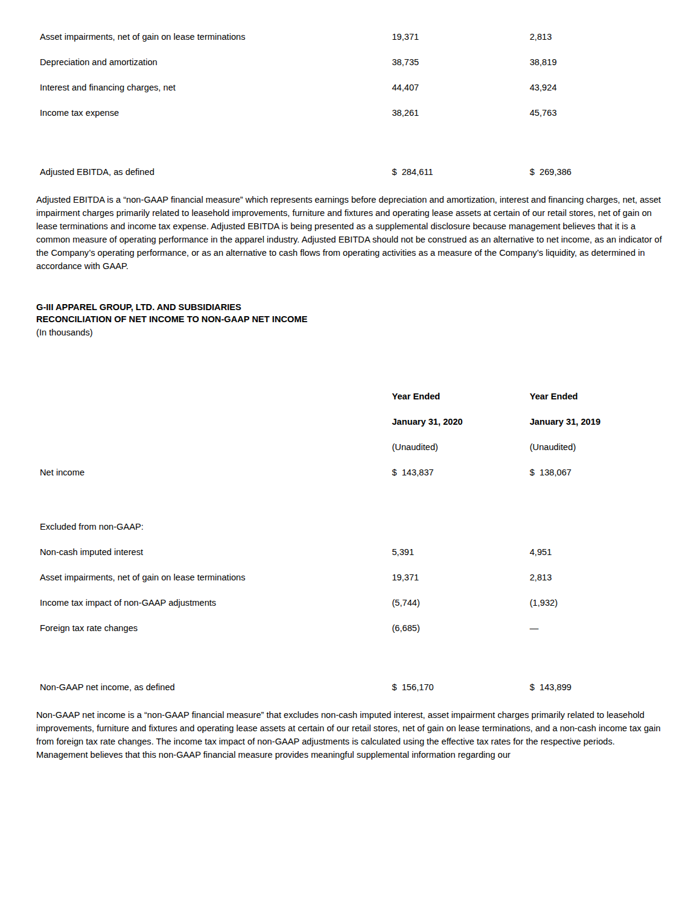| Asset impairments, net of gain on lease terminations | 19,371 | 2,813 |
| Depreciation and amortization | 38,735 | 38,819 |
| Interest and financing charges, net | 44,407 | 43,924 |
| Income tax expense | 38,261 | 45,763 |
| Adjusted EBITDA, as defined | $ 284,611 | $ 269,386 |
Adjusted EBITDA is a “non-GAAP financial measure” which represents earnings before depreciation and amortization, interest and financing charges, net, asset impairment charges primarily related to leasehold improvements, furniture and fixtures and operating lease assets at certain of our retail stores, net of gain on lease terminations and income tax expense. Adjusted EBITDA is being presented as a supplemental disclosure because management believes that it is a common measure of operating performance in the apparel industry. Adjusted EBITDA should not be construed as an alternative to net income, as an indicator of the Company’s operating performance, or as an alternative to cash flows from operating activities as a measure of the Company’s liquidity, as determined in accordance with GAAP.
G-III APPAREL GROUP, LTD. AND SUBSIDIARIES
RECONCILIATION OF NET INCOME TO NON-GAAP NET INCOME
(In thousands)
| | Year Ended | Year Ended |
| | January 31, 2020 | January 31, 2019 |
| | (Unaudited) | (Unaudited) |
| Net income | $ 143,837 | $ 138,067 |
| Excluded from non-GAAP: | | |
| Non-cash imputed interest | 5,391 | 4,951 |
| Asset impairments, net of gain on lease terminations | 19,371 | 2,813 |
| Income tax impact of non-GAAP adjustments | (5,744) | (1,932) |
| Foreign tax rate changes | (6,685) | — |
| Non-GAAP net income, as defined | $ 156,170 | $ 143,899 |
Non-GAAP net income is a “non-GAAP financial measure” that excludes non-cash imputed interest, asset impairment charges primarily related to leasehold improvements, furniture and fixtures and operating lease assets at certain of our retail stores, net of gain on lease terminations, and a non-cash income tax gain from foreign tax rate changes. The income tax impact of non-GAAP adjustments is calculated using the effective tax rates for the respective periods. Management believes that this non-GAAP financial measure provides meaningful supplemental information regarding our